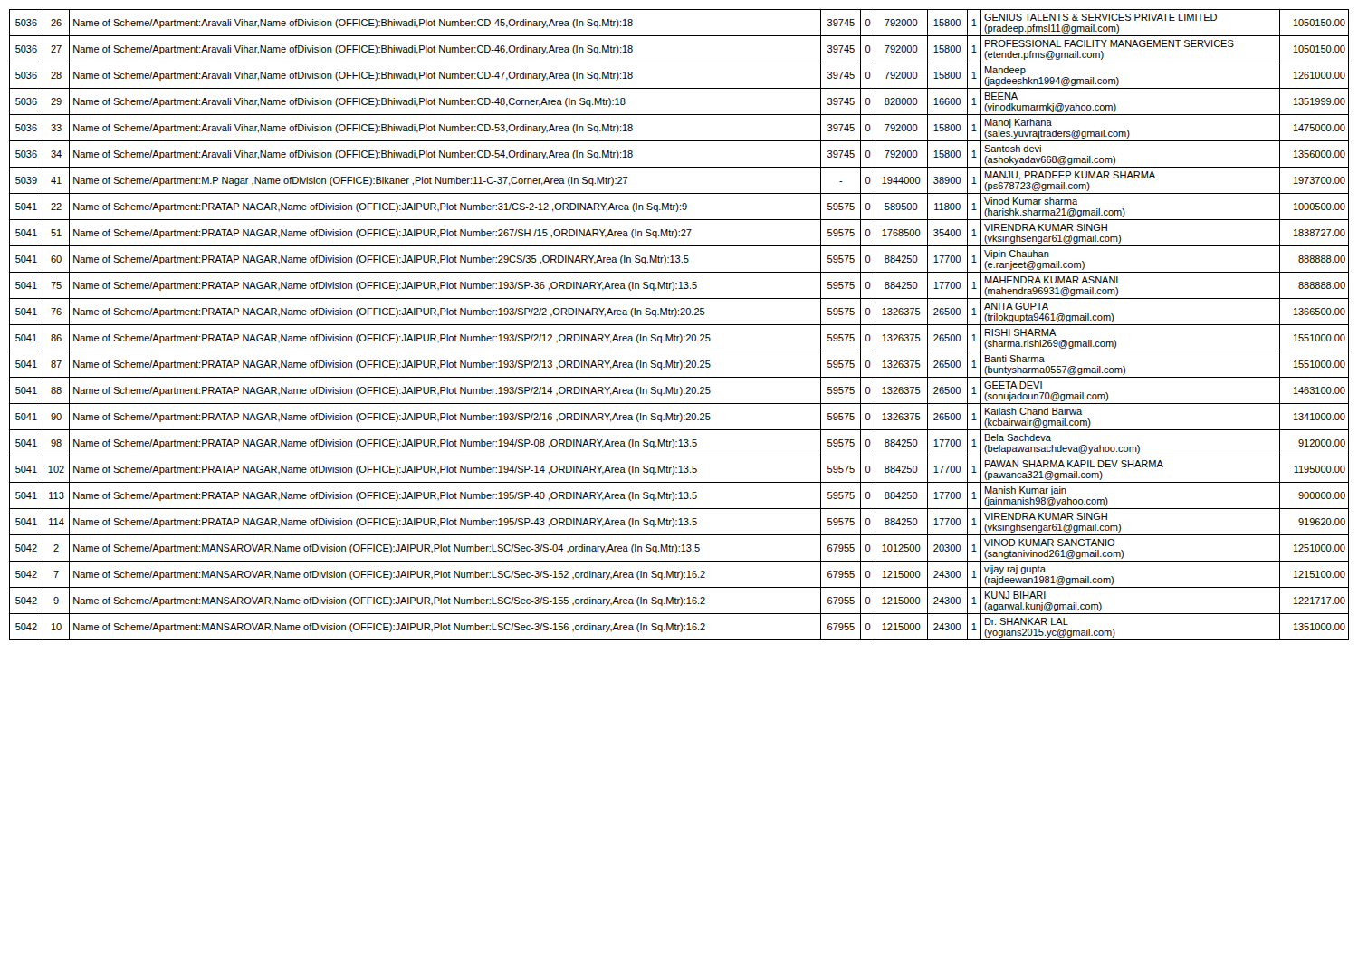| 5036 | 26 | Name of Scheme/Apartment:Aravali Vihar,Name ofDivision (OFFICE):Bhiwadi,Plot Number:CD-45,Ordinary,Area (In Sq.Mtr):18 | 39745 | 0 | 792000 | 15800 | 1 | GENIUS TALENTS & SERVICES PRIVATE LIMITED (pradeep.pfmsl11@gmail.com) | 1050150.00 |
| 5036 | 27 | Name of Scheme/Apartment:Aravali Vihar,Name ofDivision (OFFICE):Bhiwadi,Plot Number:CD-46,Ordinary,Area (In Sq.Mtr):18 | 39745 | 0 | 792000 | 15800 | 1 | PROFESSIONAL FACILITY MANAGEMENT SERVICES (etender.pfms@gmail.com) | 1050150.00 |
| 5036 | 28 | Name of Scheme/Apartment:Aravali Vihar,Name ofDivision (OFFICE):Bhiwadi,Plot Number:CD-47,Ordinary,Area (In Sq.Mtr):18 | 39745 | 0 | 792000 | 15800 | 1 | Mandeep (jagdeeshkn1994@gmail.com) | 1261000.00 |
| 5036 | 29 | Name of Scheme/Apartment:Aravali Vihar,Name ofDivision (OFFICE):Bhiwadi,Plot Number:CD-48,Corner,Area (In Sq.Mtr):18 | 39745 | 0 | 828000 | 16600 | 1 | BEENA (vinodkumarmkj@yahoo.com) | 1351999.00 |
| 5036 | 33 | Name of Scheme/Apartment:Aravali Vihar,Name ofDivision (OFFICE):Bhiwadi,Plot Number:CD-53,Ordinary,Area (In Sq.Mtr):18 | 39745 | 0 | 792000 | 15800 | 1 | Manoj Karhana (sales.yuvrajtraders@gmail.com) | 1475000.00 |
| 5036 | 34 | Name of Scheme/Apartment:Aravali Vihar,Name ofDivision (OFFICE):Bhiwadi,Plot Number:CD-54,Ordinary,Area (In Sq.Mtr):18 | 39745 | 0 | 792000 | 15800 | 1 | Santosh devi (ashokyadav668@gmail.com) | 1356000.00 |
| 5039 | 41 | Name of Scheme/Apartment:M.P Nagar ,Name ofDivision (OFFICE):Bikaner ,Plot Number:11-C-37,Corner,Area (In Sq.Mtr):27 | - | 0 | 1944000 | 38900 | 1 | MANJU, PRADEEP KUMAR SHARMA (ps678723@gmail.com) | 1973700.00 |
| 5041 | 22 | Name of Scheme/Apartment:PRATAP NAGAR,Name ofDivision (OFFICE):JAIPUR,Plot Number:31/CS-2-12 ,ORDINARY,Area (In Sq.Mtr):9 | 59575 | 0 | 589500 | 11800 | 1 | Vinod Kumar sharma (harishk.sharma21@gmail.com) | 1000500.00 |
| 5041 | 51 | Name of Scheme/Apartment:PRATAP NAGAR,Name ofDivision (OFFICE):JAIPUR,Plot Number:267/SH /15 ,ORDINARY,Area (In Sq.Mtr):27 | 59575 | 0 | 1768500 | 35400 | 1 | VIRENDRA KUMAR SINGH (vksinghsengar61@gmail.com) | 1838727.00 |
| 5041 | 60 | Name of Scheme/Apartment:PRATAP NAGAR,Name ofDivision (OFFICE):JAIPUR,Plot Number:29CS/35 ,ORDINARY,Area (In Sq.Mtr):13.5 | 59575 | 0 | 884250 | 17700 | 1 | Vipin Chauhan (e.ranjeet@gmail.com) | 888888.00 |
| 5041 | 75 | Name of Scheme/Apartment:PRATAP NAGAR,Name ofDivision (OFFICE):JAIPUR,Plot Number:193/SP-36 ,ORDINARY,Area (In Sq.Mtr):13.5 | 59575 | 0 | 884250 | 17700 | 1 | MAHENDRA KUMAR ASNANI (mahendra96931@gmail.com) | 888888.00 |
| 5041 | 76 | Name of Scheme/Apartment:PRATAP NAGAR,Name ofDivision (OFFICE):JAIPUR,Plot Number:193/SP/2/2 ,ORDINARY,Area (In Sq.Mtr):20.25 | 59575 | 0 | 1326375 | 26500 | 1 | ANITA GUPTA (trilokgupta9461@gmail.com) | 1366500.00 |
| 5041 | 86 | Name of Scheme/Apartment:PRATAP NAGAR,Name ofDivision (OFFICE):JAIPUR,Plot Number:193/SP/2/12 ,ORDINARY,Area (In Sq.Mtr):20.25 | 59575 | 0 | 1326375 | 26500 | 1 | RISHI SHARMA (sharma.rishi269@gmail.com) | 1551000.00 |
| 5041 | 87 | Name of Scheme/Apartment:PRATAP NAGAR,Name ofDivision (OFFICE):JAIPUR,Plot Number:193/SP/2/13 ,ORDINARY,Area (In Sq.Mtr):20.25 | 59575 | 0 | 1326375 | 26500 | 1 | Banti Sharma (buntysharma0557@gmail.com) | 1551000.00 |
| 5041 | 88 | Name of Scheme/Apartment:PRATAP NAGAR,Name ofDivision (OFFICE):JAIPUR,Plot Number:193/SP/2/14 ,ORDINARY,Area (In Sq.Mtr):20.25 | 59575 | 0 | 1326375 | 26500 | 1 | GEETA DEVI (sonujadoun70@gmail.com) | 1463100.00 |
| 5041 | 90 | Name of Scheme/Apartment:PRATAP NAGAR,Name ofDivision (OFFICE):JAIPUR,Plot Number:193/SP/2/16 ,ORDINARY,Area (In Sq.Mtr):20.25 | 59575 | 0 | 1326375 | 26500 | 1 | Kailash Chand Bairwa (kcbairwair@gmail.com) | 1341000.00 |
| 5041 | 98 | Name of Scheme/Apartment:PRATAP NAGAR,Name ofDivision (OFFICE):JAIPUR,Plot Number:194/SP-08 ,ORDINARY,Area (In Sq.Mtr):13.5 | 59575 | 0 | 884250 | 17700 | 1 | Bela Sachdeva (belapawansachdeva@yahoo.com) | 912000.00 |
| 5041 | 102 | Name of Scheme/Apartment:PRATAP NAGAR,Name ofDivision (OFFICE):JAIPUR,Plot Number:194/SP-14 ,ORDINARY,Area (In Sq.Mtr):13.5 | 59575 | 0 | 884250 | 17700 | 1 | PAWAN SHARMA KAPIL DEV SHARMA (pawanca321@gmail.com) | 1195000.00 |
| 5041 | 113 | Name of Scheme/Apartment:PRATAP NAGAR,Name ofDivision (OFFICE):JAIPUR,Plot Number:195/SP-40 ,ORDINARY,Area (In Sq.Mtr):13.5 | 59575 | 0 | 884250 | 17700 | 1 | Manish Kumar jain (jainmanish98@yahoo.com) | 900000.00 |
| 5041 | 114 | Name of Scheme/Apartment:PRATAP NAGAR,Name ofDivision (OFFICE):JAIPUR,Plot Number:195/SP-43 ,ORDINARY,Area (In Sq.Mtr):13.5 | 59575 | 0 | 884250 | 17700 | 1 | VIRENDRA KUMAR SINGH (vksinghsengar61@gmail.com) | 919620.00 |
| 5042 | 2 | Name of Scheme/Apartment:MANSAROVAR,Name ofDivision (OFFICE):JAIPUR,Plot Number:LSC/Sec-3/S-04 ,ordinary,Area (In Sq.Mtr):13.5 | 67955 | 0 | 1012500 | 20300 | 1 | VINOD KUMAR SANGTANIO (sangtanivinod261@gmail.com) | 1251000.00 |
| 5042 | 7 | Name of Scheme/Apartment:MANSAROVAR,Name ofDivision (OFFICE):JAIPUR,Plot Number:LSC/Sec-3/S-152 ,ordinary,Area (In Sq.Mtr):16.2 | 67955 | 0 | 1215000 | 24300 | 1 | vijay raj gupta (rajdeewan1981@gmail.com) | 1215100.00 |
| 5042 | 9 | Name of Scheme/Apartment:MANSAROVAR,Name ofDivision (OFFICE):JAIPUR,Plot Number:LSC/Sec-3/S-155 ,ordinary,Area (In Sq.Mtr):16.2 | 67955 | 0 | 1215000 | 24300 | 1 | KUNJ BIHARI (agarwal.kunj@gmail.com) | 1221717.00 |
| 5042 | 10 | Name of Scheme/Apartment:MANSAROVAR,Name ofDivision (OFFICE):JAIPUR,Plot Number:LSC/Sec-3/S-156 ,ordinary,Area (In Sq.Mtr):16.2 | 67955 | 0 | 1215000 | 24300 | 1 | Dr. SHANKAR LAL (yogians2015.yc@gmail.com) | 1351000.00 |